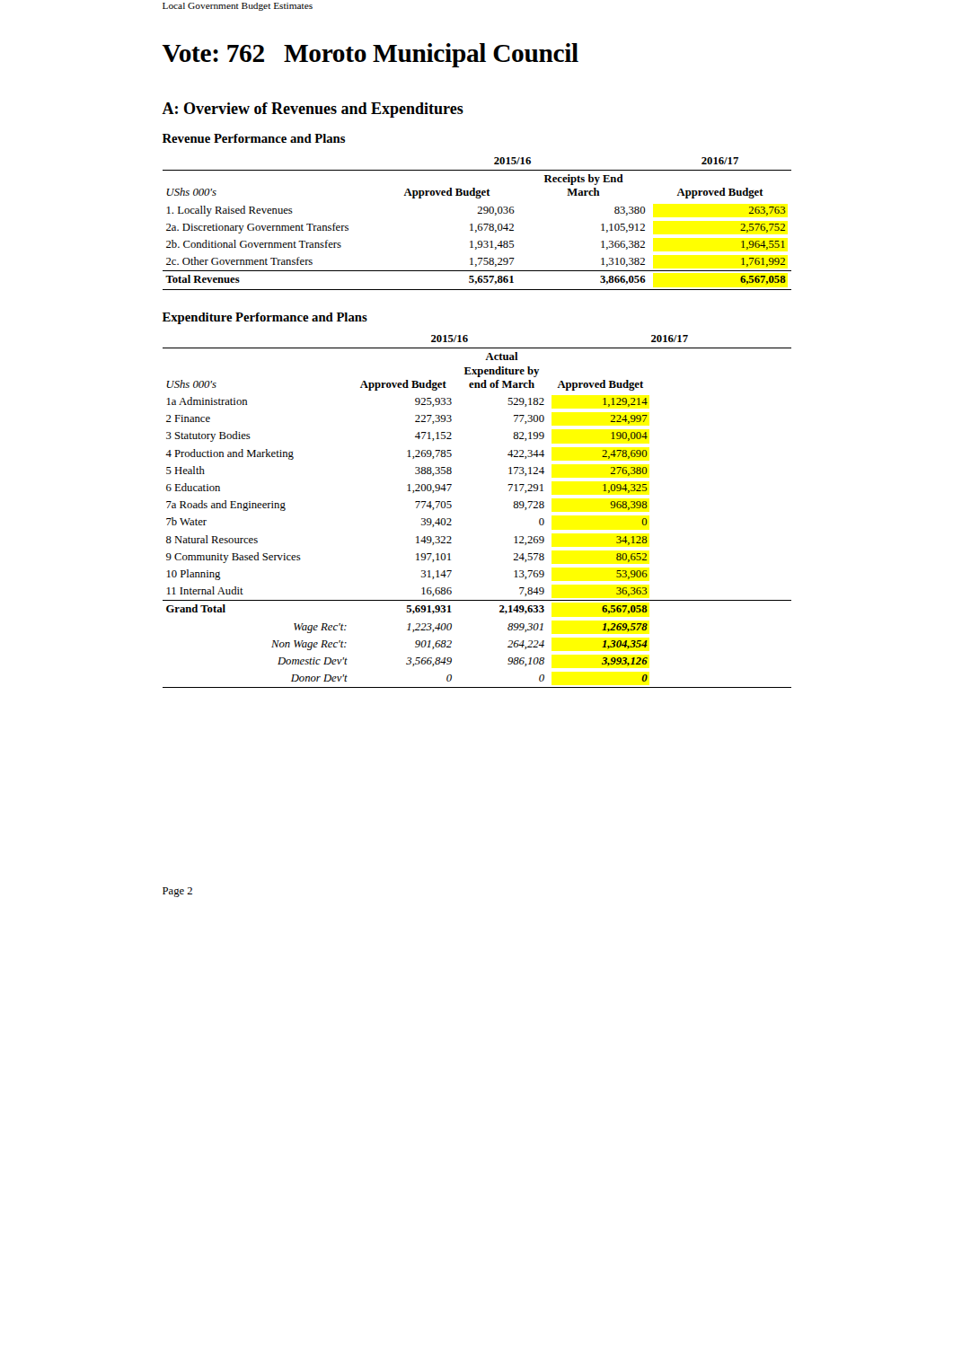Local Government Budget Estimates
Vote: 762 Moroto Municipal Council
A: Overview of Revenues and Expenditures
Revenue Performance and Plans
| | 2015/16 | 2016/17 |
| --- | --- | --- |
| UShs 000's | Approved Budget | Receipts by End March | Approved Budget |
| 1. Locally Raised Revenues | 290,036 | 83,380 | 263,763 |
| 2a. Discretionary Government Transfers | 1,678,042 | 1,105,912 | 2,576,752 |
| 2b. Conditional Government Transfers | 1,931,485 | 1,366,382 | 1,964,551 |
| 2c. Other Government Transfers | 1,758,297 | 1,310,382 | 1,761,992 |
| Total Revenues | 5,657,861 | 3,866,056 | 6,567,058 |
Expenditure Performance and Plans
| | 2015/16 | 2016/17 |
| --- | --- | --- |
| UShs 000's | Approved Budget | Actual Expenditure by end of March | Approved Budget | |
| 1a Administration | 925,933 | 529,182 | 1,129,214 | |
| 2 Finance | 227,393 | 77,300 | 224,997 | |
| 3 Statutory Bodies | 471,152 | 82,199 | 190,004 | |
| 4 Production and Marketing | 1,269,785 | 422,344 | 2,478,690 | |
| 5 Health | 388,358 | 173,124 | 276,380 | |
| 6 Education | 1,200,947 | 717,291 | 1,094,325 | |
| 7a Roads and Engineering | 774,705 | 89,728 | 968,398 | |
| 7b Water | 39,402 | 0 | 0 | |
| 8 Natural Resources | 149,322 | 12,269 | 34,128 | |
| 9 Community Based Services | 197,101 | 24,578 | 80,652 | |
| 10 Planning | 31,147 | 13,769 | 53,906 | |
| 11 Internal Audit | 16,686 | 7,849 | 36,363 | |
| Grand Total | 5,691,931 | 2,149,633 | 6,567,058 | |
| Wage Rec't: | 1,223,400 | 899,301 | 1,269,578 | |
| Non Wage Rec't: | 901,682 | 264,224 | 1,304,354 | |
| Domestic Dev't | 3,566,849 | 986,108 | 3,993,126 | |
| Donor Dev't | 0 | 0 | 0 | |
Page 2